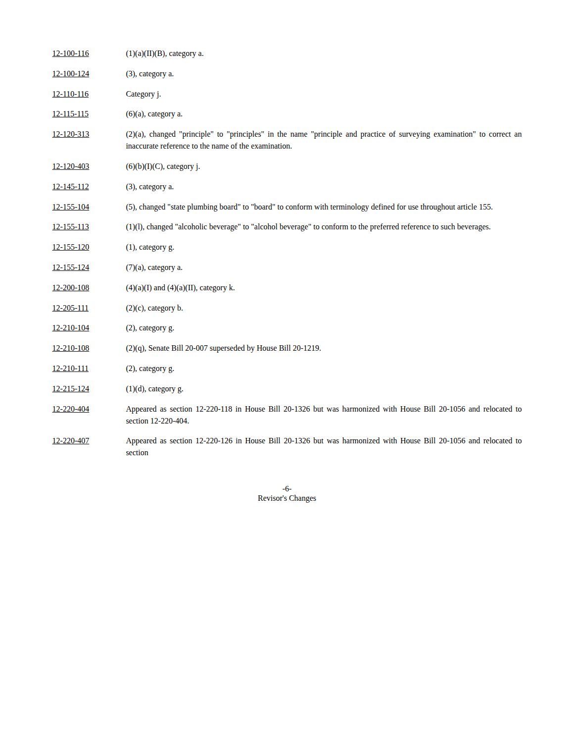| 12-100-116 | (1)(a)(II)(B), category a. |
| 12-100-124 | (3), category a. |
| 12-110-116 | Category j. |
| 12-115-115 | (6)(a), category a. |
| 12-120-313 | (2)(a), changed "principle" to "principles" in the name "principle and practice of surveying examination" to correct an inaccurate reference to the name of the examination. |
| 12-120-403 | (6)(b)(I)(C), category j. |
| 12-145-112 | (3), category a. |
| 12-155-104 | (5), changed "state plumbing board" to "board" to conform with terminology defined for use throughout article 155. |
| 12-155-113 | (1)(l), changed "alcoholic beverage" to "alcohol beverage" to conform to the preferred reference to such beverages. |
| 12-155-120 | (1), category g. |
| 12-155-124 | (7)(a), category a. |
| 12-200-108 | (4)(a)(I) and (4)(a)(II), category k. |
| 12-205-111 | (2)(c), category b. |
| 12-210-104 | (2), category g. |
| 12-210-108 | (2)(q), Senate Bill 20-007 superseded by House Bill 20-1219. |
| 12-210-111 | (2), category g. |
| 12-215-124 | (1)(d), category g. |
| 12-220-404 | Appeared as section 12-220-118 in House Bill 20-1326 but was harmonized with House Bill 20-1056 and relocated to section 12-220-404. |
| 12-220-407 | Appeared as section 12-220-126 in House Bill 20-1326 but was harmonized with House Bill 20-1056 and relocated to section |
-6-
Revisor's Changes